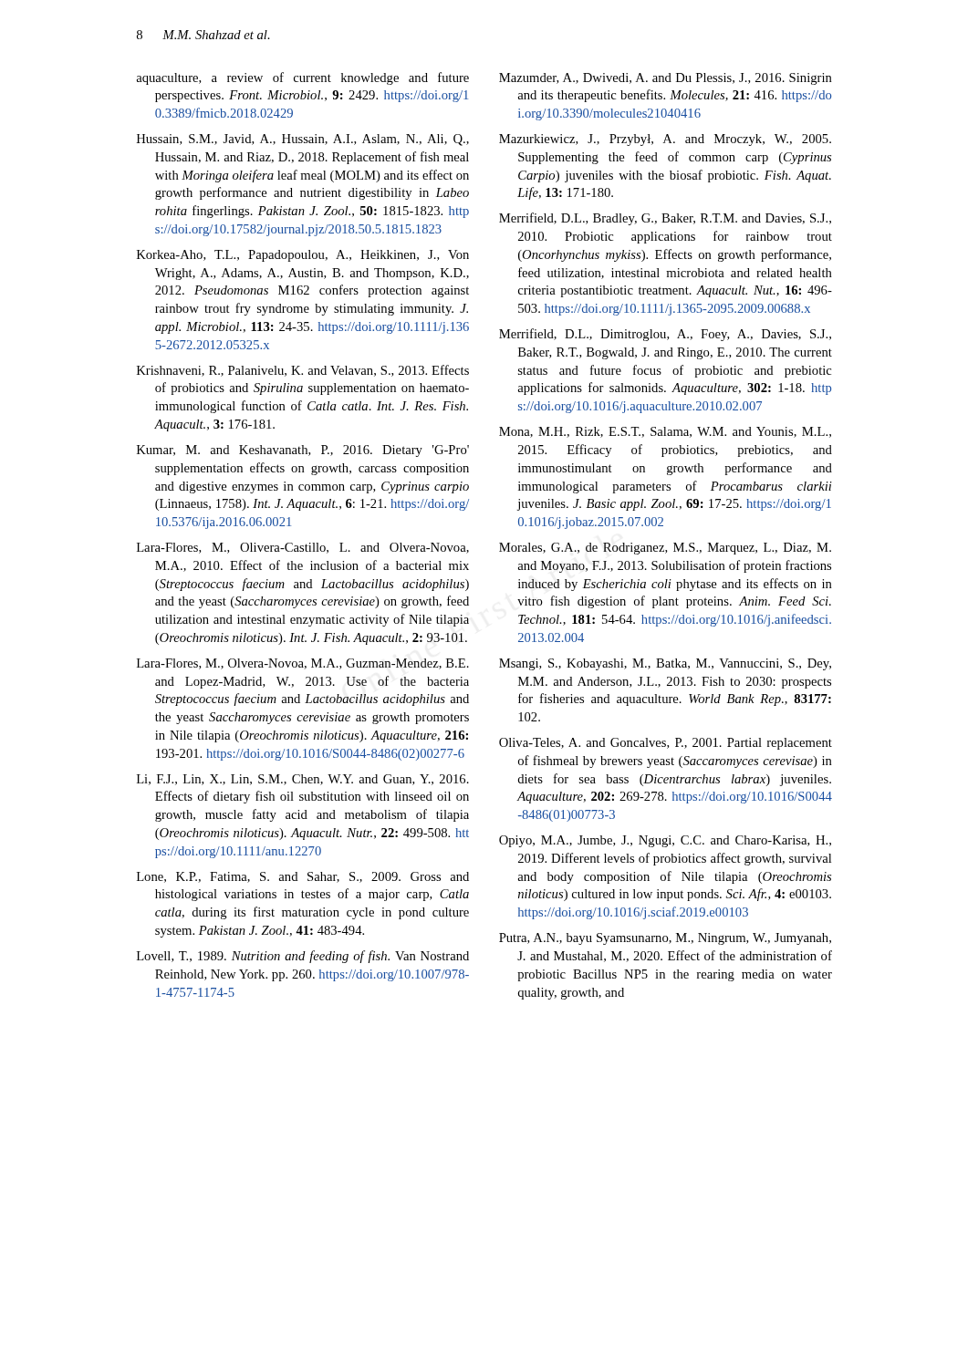Online First Article
8 M.M. Shahzad et al.
aquaculture, a review of current knowledge and future perspectives. Front. Microbiol., 9: 2429. https://doi.org/10.3389/fmicb.2018.02429
Hussain, S.M., Javid, A., Hussain, A.I., Aslam, N., Ali, Q., Hussain, M. and Riaz, D., 2018. Replacement of fish meal with Moringa oleifera leaf meal (MOLM) and its effect on growth performance and nutrient digestibility in Labeo rohita fingerlings. Pakistan J. Zool., 50: 1815-1823. https://doi.org/10.17582/journal.pjz/2018.50.5.1815.1823
Korkea-Aho, T.L., Papadopoulou, A., Heikkinen, J., Von Wright, A., Adams, A., Austin, B. and Thompson, K.D., 2012. Pseudomonas M162 confers protection against rainbow trout fry syndrome by stimulating immunity. J. appl. Microbiol., 113: 24-35. https://doi.org/10.1111/j.1365-2672.2012.05325.x
Krishnaveni, R., Palanivelu, K. and Velavan, S., 2013. Effects of probiotics and Spirulina supplementation on haemato-immunological function of Catla catla. Int. J. Res. Fish. Aquacult., 3: 176-181.
Kumar, M. and Keshavanath, P., 2016. Dietary 'G-Pro' supplementation effects on growth, carcass composition and digestive enzymes in common carp, Cyprinus carpio (Linnaeus, 1758). Int. J. Aquacult., 6: 1-21. https://doi.org/10.5376/ija.2016.06.0021
Lara-Flores, M., Olivera-Castillo, L. and Olvera-Novoa, M.A., 2010. Effect of the inclusion of a bacterial mix (Streptococcus faecium and Lactobacillus acidophilus) and the yeast (Saccharomyces cerevisiae) on growth, feed utilization and intestinal enzymatic activity of Nile tilapia (Oreochromis niloticus). Int. J. Fish. Aquacult., 2: 93-101.
Lara-Flores, M., Olvera-Novoa, M.A., Guzman-Mendez, B.E. and Lopez-Madrid, W., 2013. Use of the bacteria Streptococcus faecium and Lactobacillus acidophilus and the yeast Saccharomyces cerevisiae as growth promoters in Nile tilapia (Oreochromis niloticus). Aquaculture, 216: 193-201. https://doi.org/10.1016/S0044-8486(02)00277-6
Li, F.J., Lin, X., Lin, S.M., Chen, W.Y. and Guan, Y., 2016. Effects of dietary fish oil substitution with linseed oil on growth, muscle fatty acid and metabolism of tilapia (Oreochromis niloticus). Aquacult. Nutr., 22: 499-508. https://doi.org/10.1111/anu.12270
Lone, K.P., Fatima, S. and Sahar, S., 2009. Gross and histological variations in testes of a major carp, Catla catla, during its first maturation cycle in pond culture system. Pakistan J. Zool., 41: 483-494.
Lovell, T., 1989. Nutrition and feeding of fish. Van Nostrand Reinhold, New York. pp. 260. https://doi.org/10.1007/978-1-4757-1174-5
Mazumder, A., Dwivedi, A. and Du Plessis, J., 2016. Sinigrin and its therapeutic benefits. Molecules, 21: 416. https://doi.org/10.3390/molecules21040416
Mazurkiewicz, J., Przybył, A. and Mroczyk, W., 2005. Supplementing the feed of common carp (Cyprinus Carpio) juveniles with the biosaf probiotic. Fish. Aquat. Life, 13: 171-180.
Merrifield, D.L., Bradley, G., Baker, R.T.M. and Davies, S.J., 2010. Probiotic applications for rainbow trout (Oncorhynchus mykiss). Effects on growth performance, feed utilization, intestinal microbiota and related health criteria postantibiotic treatment. Aquacult. Nut., 16: 496-503. https://doi.org/10.1111/j.1365-2095.2009.00688.x
Merrifield, D.L., Dimitroglou, A., Foey, A., Davies, S.J., Baker, R.T., Bogwald, J. and Ringo, E., 2010. The current status and future focus of probiotic and prebiotic applications for salmonids. Aquaculture, 302: 1-18. https://doi.org/10.1016/j.aquaculture.2010.02.007
Mona, M.H., Rizk, E.S.T., Salama, W.M. and Younis, M.L., 2015. Efficacy of probiotics, prebiotics, and immunostimulant on growth performance and immunological parameters of Procambarus clarkii juveniles. J. Basic appl. Zool., 69: 17-25. https://doi.org/10.1016/j.jobaz.2015.07.002
Morales, G.A., de Rodriganez, M.S., Marquez, L., Diaz, M. and Moyano, F.J., 2013. Solubilisation of protein fractions induced by Escherichia coli phytase and its effects on in vitro fish digestion of plant proteins. Anim. Feed Sci. Technol., 181: 54-64. https://doi.org/10.1016/j.anifeedsci.2013.02.004
Msangi, S., Kobayashi, M., Batka, M., Vannuccini, S., Dey, M.M. and Anderson, J.L., 2013. Fish to 2030: prospects for fisheries and aquaculture. World Bank Rep., 83177: 102.
Oliva-Teles, A. and Goncalves, P., 2001. Partial replacement of fishmeal by brewers yeast (Saccaromyces cerevisae) in diets for sea bass (Dicentrarchus labrax) juveniles. Aquaculture, 202: 269-278. https://doi.org/10.1016/S0044-8486(01)00773-3
Opiyo, M.A., Jumbe, J., Ngugi, C.C. and Charo-Karisa, H., 2019. Different levels of probiotics affect growth, survival and body composition of Nile tilapia (Oreochromis niloticus) cultured in low input ponds. Sci. Afr., 4: e00103. https://doi.org/10.1016/j.sciaf.2019.e00103
Putra, A.N., bayu Syamsunarno, M., Ningrum, W., Jumyanah, J. and Mustahal, M., 2020. Effect of the administration of probiotic Bacillus NP5 in the rearing media on water quality, growth, and